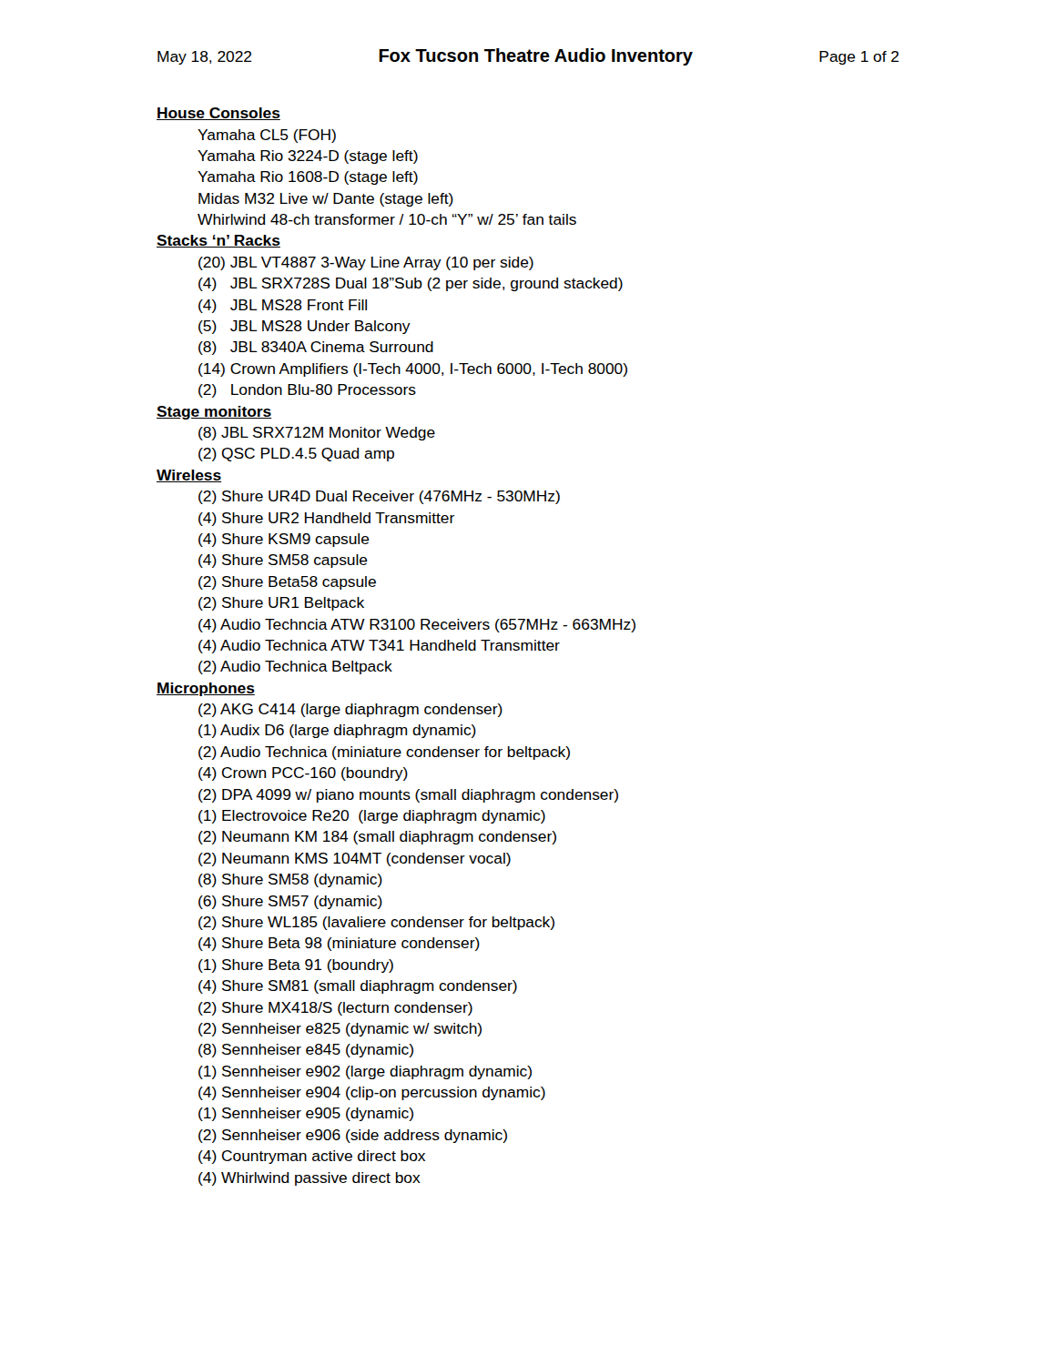May 18, 2022
Fox Tucson Theatre Audio Inventory
Page 1 of 2
House Consoles
Yamaha CL5 (FOH)
Yamaha Rio 3224-D (stage left)
Yamaha Rio 1608-D (stage left)
Midas M32 Live w/ Dante (stage left)
Whirlwind 48-ch transformer / 10-ch “Y” w/ 25’ fan tails
Stacks ‘n’ Racks
(20) JBL VT4887 3-Way Line Array (10 per side)
(4) JBL SRX728S Dual 18”Sub (2 per side, ground stacked)
(4) JBL MS28 Front Fill
(5) JBL MS28 Under Balcony
(8) JBL 8340A Cinema Surround
(14) Crown Amplifiers (I-Tech 4000, I-Tech 6000, I-Tech 8000)
(2) London Blu-80 Processors
Stage monitors
(8) JBL SRX712M Monitor Wedge
(2) QSC PLD.4.5 Quad amp
Wireless
(2) Shure UR4D Dual Receiver (476MHz - 530MHz)
(4) Shure UR2 Handheld Transmitter
(4) Shure KSM9 capsule
(4) Shure SM58 capsule
(2) Shure Beta58 capsule
(2) Shure UR1 Beltpack
(4) Audio Techncia ATW R3100 Receivers (657MHz - 663MHz)
(4) Audio Technica ATW T341 Handheld Transmitter
(2) Audio Technica Beltpack
Microphones
(2) AKG C414 (large diaphragm condenser)
(1) Audix D6 (large diaphragm dynamic)
(2) Audio Technica (miniature condenser for beltpack)
(4) Crown PCC-160 (boundry)
(2) DPA 4099 w/ piano mounts (small diaphragm condenser)
(1) Electrovoice Re20 (large diaphragm dynamic)
(2) Neumann KM 184 (small diaphragm condenser)
(2) Neumann KMS 104MT (condenser vocal)
(8) Shure SM58 (dynamic)
(6) Shure SM57 (dynamic)
(2) Shure WL185 (lavaliere condenser for beltpack)
(4) Shure Beta 98 (miniature condenser)
(1) Shure Beta 91 (boundry)
(4) Shure SM81 (small diaphragm condenser)
(2) Shure MX418/S (lecturn condenser)
(2) Sennheiser e825 (dynamic w/ switch)
(8) Sennheiser e845 (dynamic)
(1) Sennheiser e902 (large diaphragm dynamic)
(4) Sennheiser e904 (clip-on percussion dynamic)
(1) Sennheiser e905 (dynamic)
(2) Sennheiser e906 (side address dynamic)
(4) Countryman active direct box
(4) Whirlwind passive direct box